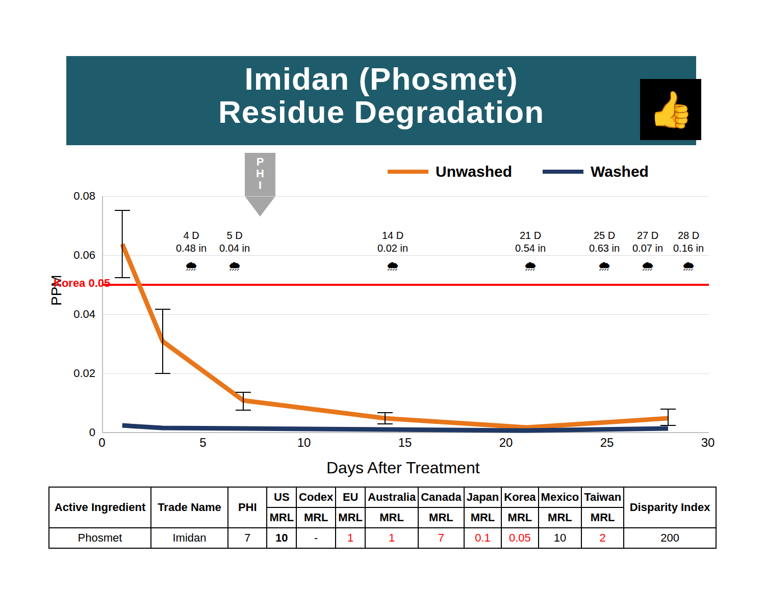Imidan (Phosmet)
Residue Degradation
👍
Unwashed
Washed
P
H
I
0.08
0.06
0.04
0.02
0
PPM
Korea 0.05
4 D
0.48 in
🌧
5 D
0.04 in
🌧
14 D
0.02 in
🌧
21 D
0.54 in
🌧
25 D
0.63 in
🌧
27 D
0.07 in
🌧
28 D
0.16 in
🌧
0
5
10
15
20
25
30
Days After Treatment
| Active Ingredient | Trade Name | PHI | US | Codex | EU | Australia | Canada | Japan | Korea | Mexico | Taiwan | Disparity Index |
| --- | --- | --- | --- | --- | --- | --- | --- | --- | --- | --- | --- | --- |
| MRL | MRL | MRL | MRL | MRL | MRL | MRL | MRL | MRL |
| Phosmet | Imidan | 7 | 10 | - | 1 | 1 | 7 | 0.1 | 0.05 | 10 | 2 | 200 |